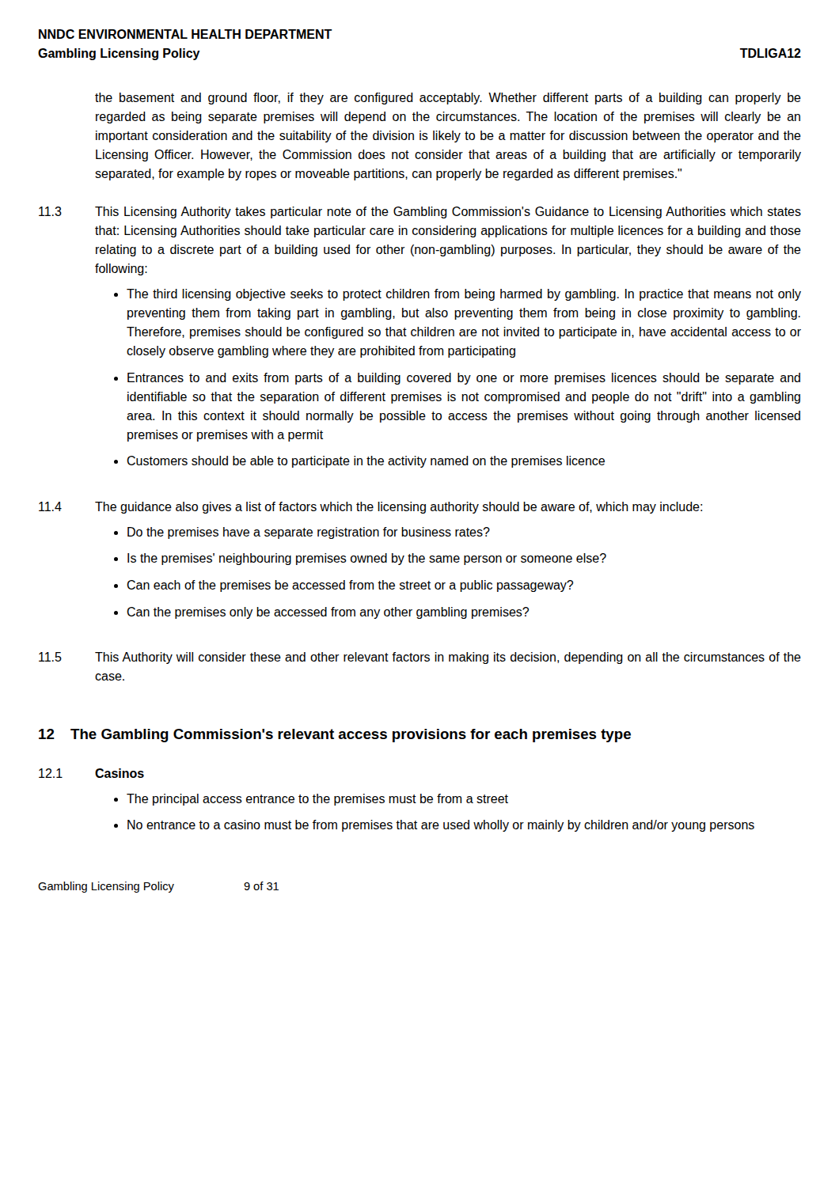NNDC ENVIRONMENTAL HEALTH DEPARTMENT
Gambling Licensing Policy TDLIGA12
the basement and ground floor, if they are configured acceptably. Whether different parts of a building can properly be regarded as being separate premises will depend on the circumstances. The location of the premises will clearly be an important consideration and the suitability of the division is likely to be a matter for discussion between the operator and the Licensing Officer. However, the Commission does not consider that areas of a building that are artificially or temporarily separated, for example by ropes or moveable partitions, can properly be regarded as different premises."
11.3
This Licensing Authority takes particular note of the Gambling Commission's Guidance to Licensing Authorities which states that: Licensing Authorities should take particular care in considering applications for multiple licences for a building and those relating to a discrete part of a building used for other (non-gambling) purposes. In particular, they should be aware of the following:
The third licensing objective seeks to protect children from being harmed by gambling. In practice that means not only preventing them from taking part in gambling, but also preventing them from being in close proximity to gambling. Therefore, premises should be configured so that children are not invited to participate in, have accidental access to or closely observe gambling where they are prohibited from participating
Entrances to and exits from parts of a building covered by one or more premises licences should be separate and identifiable so that the separation of different premises is not compromised and people do not "drift" into a gambling area. In this context it should normally be possible to access the premises without going through another licensed premises or premises with a permit
Customers should be able to participate in the activity named on the premises licence
11.4
The guidance also gives a list of factors which the licensing authority should be aware of, which may include:
Do the premises have a separate registration for business rates?
Is the premises' neighbouring premises owned by the same person or someone else?
Can each of the premises be accessed from the street or a public passageway?
Can the premises only be accessed from any other gambling premises?
11.5
This Authority will consider these and other relevant factors in making its decision, depending on all the circumstances of the case.
12 The Gambling Commission's relevant access provisions for each premises type
12.1
Casinos
The principal access entrance to the premises must be from a street
No entrance to a casino must be from premises that are used wholly or mainly by children and/or young persons
Gambling Licensing Policy 9 of 31